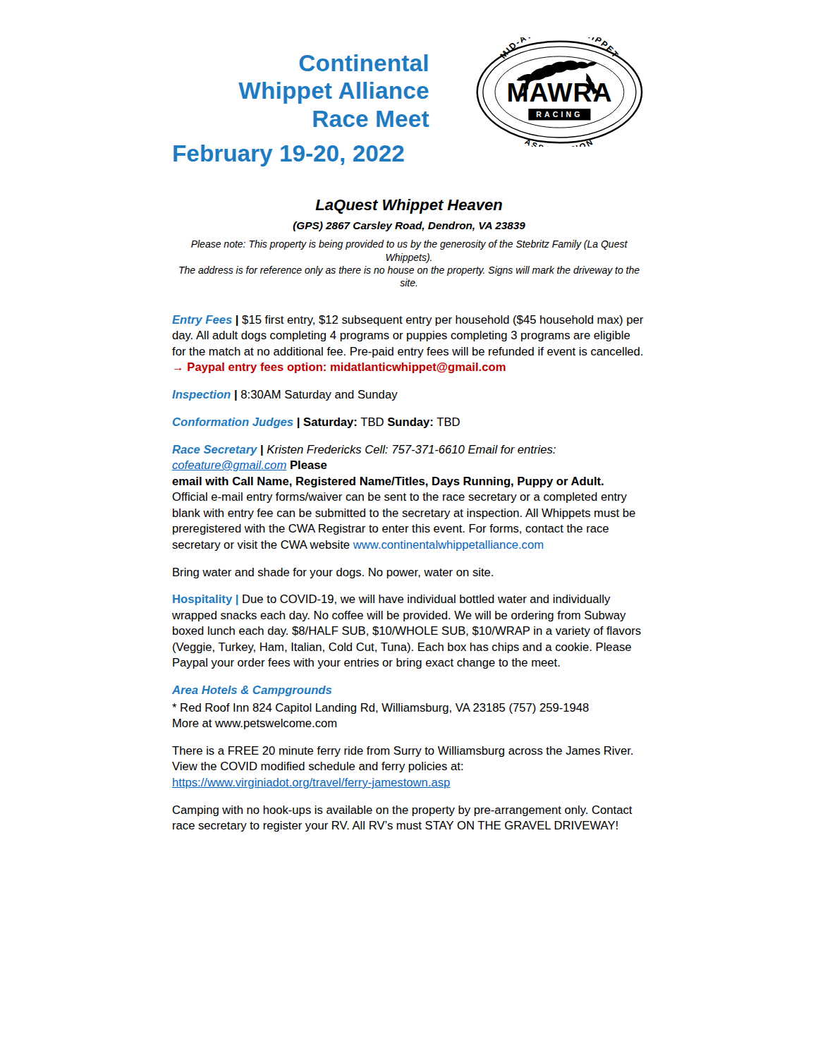Continental
Whippet Alliance
Race Meet
February 19-20, 2022
MID-ATLANTIC WHIPPET ASSOCIATION MAWRA RACING
LaQuest Whippet Heaven
(GPS) 2867 Carsley Road, Dendron, VA 23839
Please note: This property is being provided to us by the generosity of the Stebritz Family (La Quest Whippets).
The address is for reference only as there is no house on the property. Signs will mark the driveway to the site.
Entry Fees | $15 first entry, $12 subsequent entry per household ($45 household max) per day. All adult dogs completing 4 programs or puppies completing 3 programs are eligible for the match at no additional fee. Pre-paid entry fees will be refunded if event is cancelled. → Paypal entry fees option: midatlanticwhippet@gmail.com
Inspection | 8:30AM Saturday and Sunday
Conformation Judges | Saturday: TBD Sunday: TBD
Race Secretary | Kristen Fredericks Cell: 757-371-6610 Email for entries: cofeature@gmail.com Please
email with Call Name, Registered Name/Titles, Days Running, Puppy or Adult.
Official e-mail entry forms/waiver can be sent to the race secretary or a completed entry blank with entry fee can be submitted to the secretary at inspection. All Whippets must be preregistered with the CWA Registrar to enter this event. For forms, contact the race secretary or visit the CWA website www.continentalwhippetalliance.com
Bring water and shade for your dogs. No power, water on site.
Hospitality | Due to COVID-19, we will have individual bottled water and individually wrapped snacks each day. No coffee will be provided. We will be ordering from Subway boxed lunch each day. $8/HALF SUB, $10/WHOLE SUB, $10/WRAP in a variety of flavors (Veggie, Turkey, Ham, Italian, Cold Cut, Tuna). Each box has chips and a cookie. Please Paypal your order fees with your entries or bring exact change to the meet.
Area Hotels & Campgrounds
* Red Roof Inn 824 Capitol Landing Rd, Williamsburg, VA 23185 (757) 259-1948
More at www.petswelcome.com
There is a FREE 20 minute ferry ride from Surry to Williamsburg across the James River. View the COVID modified schedule and ferry policies at: https://www.virginiadot.org/travel/ferry-jamestown.asp
Camping with no hook-ups is available on the property by pre-arrangement only. Contact race secretary to register your RV. All RV’s must STAY ON THE GRAVEL DRIVEWAY!